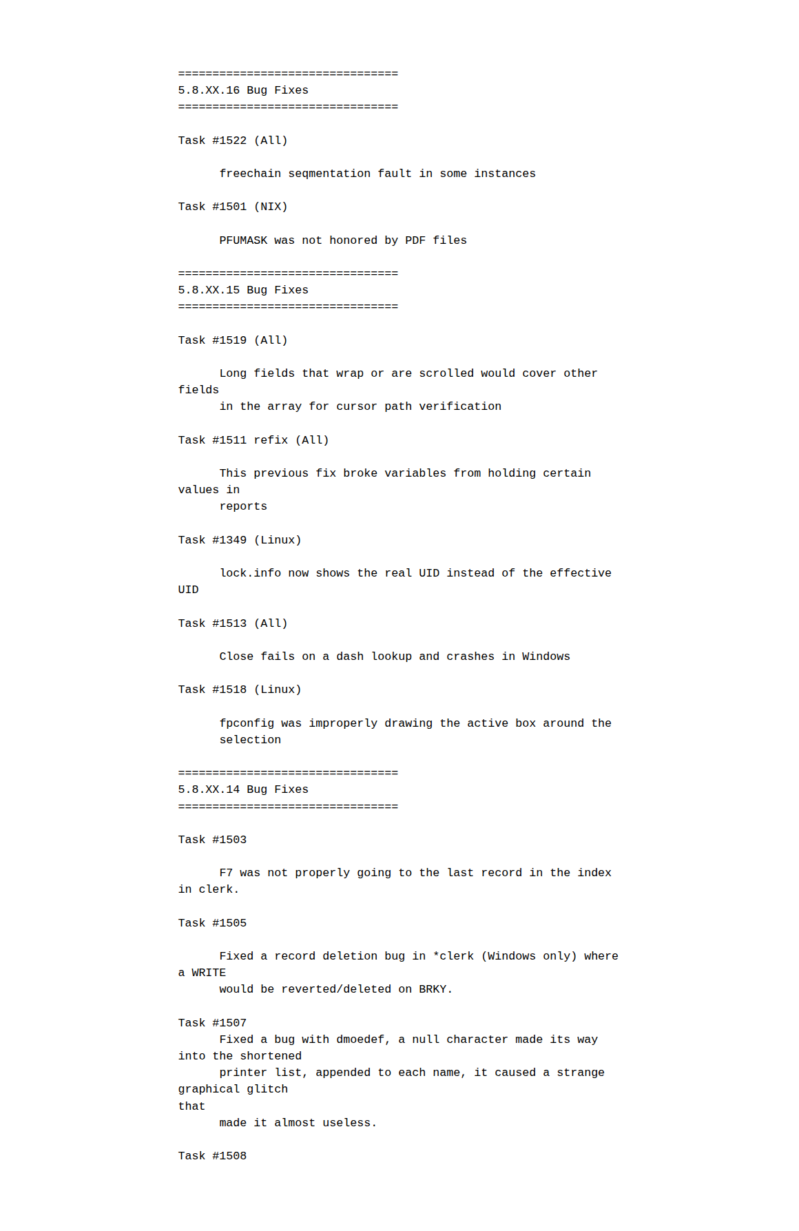================================
5.8.XX.16 Bug Fixes
================================

Task #1522 (All)

      freechain seqmentation fault in some instances

Task #1501 (NIX)

      PFUMASK was not honored by PDF files

================================
5.8.XX.15 Bug Fixes
================================

Task #1519 (All)

      Long fields that wrap or are scrolled would cover other fields
      in the array for cursor path verification

Task #1511 refix (All)

      This previous fix broke variables from holding certain values in
      reports

Task #1349 (Linux)

      lock.info now shows the real UID instead of the effective UID

Task #1513 (All)

      Close fails on a dash lookup and crashes in Windows

Task #1518 (Linux)

      fpconfig was improperly drawing the active box around the
      selection

================================
5.8.XX.14 Bug Fixes
================================

Task #1503

      F7 was not properly going to the last record in the index in clerk.

Task #1505

      Fixed a record deletion bug in *clerk (Windows only) where a WRITE
      would be reverted/deleted on BRKY.

Task #1507
      Fixed a bug with dmoedef, a null character made its way into the shortened
      printer list, appended to each name, it caused a strange graphical glitch
that
      made it almost useless.

Task #1508